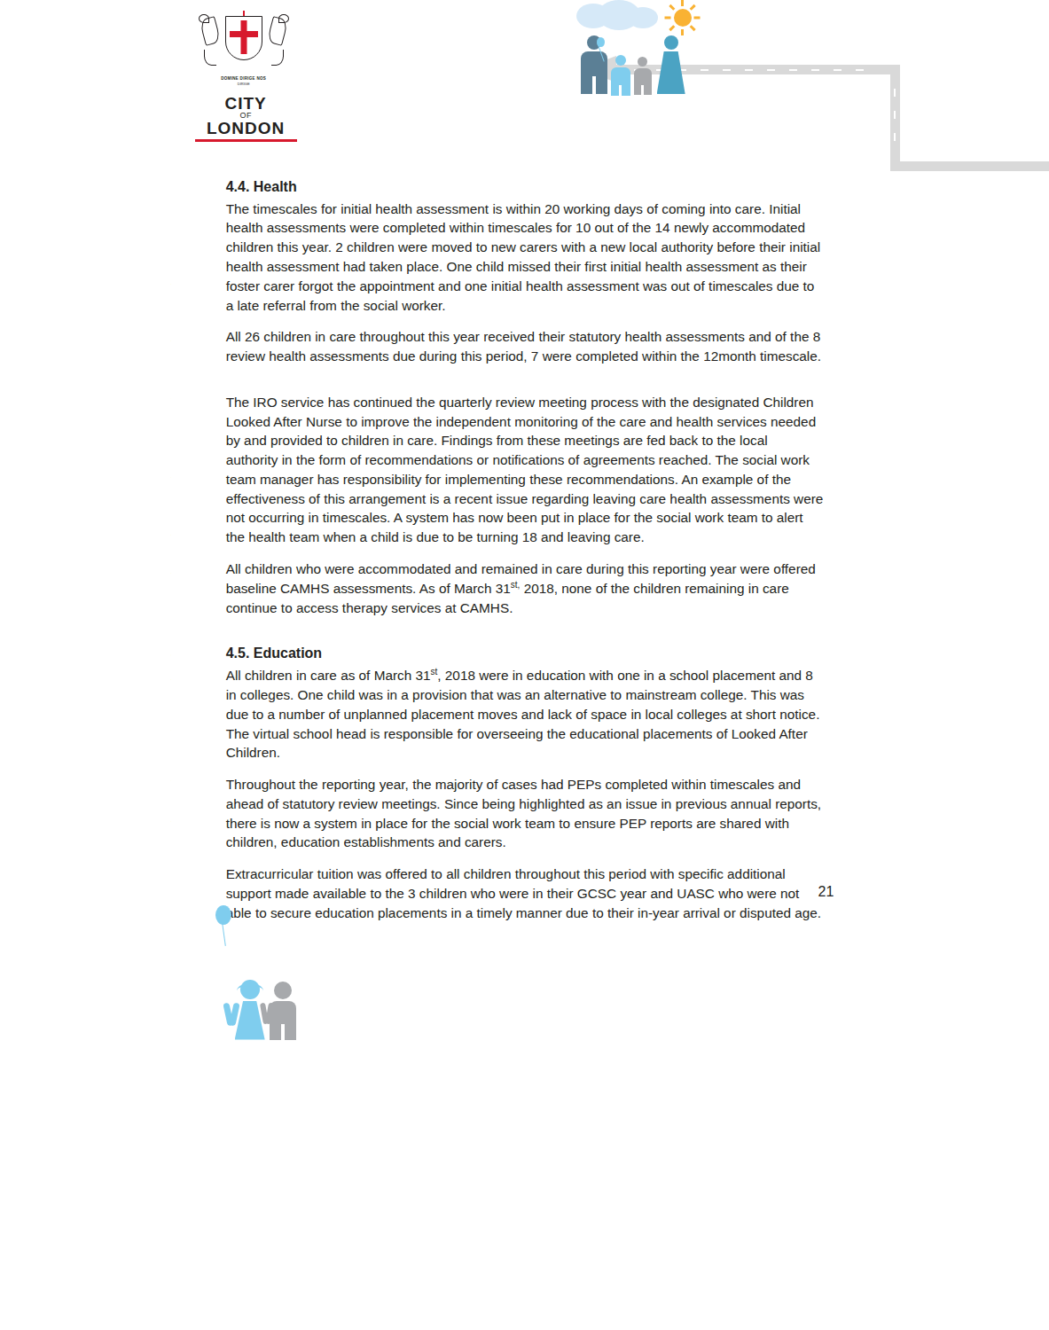DOMINE DIRIGE NOS
DIRIGE
CITY
OF
LONDON
4.4. Health
The timescales for initial health assessment is within 20 working days of coming into care. Initial health assessments were completed within timescales for 10 out of the 14 newly accommodated children this year. 2 children were moved to new carers with a new local authority before their initial health assessment had taken place. One child missed their first initial health assessment as their foster carer forgot the appointment and one initial health assessment was out of timescales due to a late referral from the social worker.
All 26 children in care throughout this year received their statutory health assessments and of the 8 review health assessments due during this period, 7 were completed within the 12month timescale.
The IRO service has continued the quarterly review meeting process with the designated Children Looked After Nurse to improve the independent monitoring of the care and health services needed by and provided to children in care. Findings from these meetings are fed back to the local authority in the form of recommendations or notifications of agreements reached. The social work team manager has responsibility for implementing these recommendations. An example of the effectiveness of this arrangement is a recent issue regarding leaving care health assessments were not occurring in timescales. A system has now been put in place for the social work team to alert the health team when a child is due to be turning 18 and leaving care.
All children who were accommodated and remained in care during this reporting year were offered baseline CAMHS assessments. As of March 31st, 2018, none of the children remaining in care continue to access therapy services at CAMHS.
4.5. Education
All children in care as of March 31st, 2018 were in education with one in a school placement and 8 in colleges. One child was in a provision that was an alternative to mainstream college. This was due to a number of unplanned placement moves and lack of space in local colleges at short notice. The virtual school head is responsible for overseeing the educational placements of Looked After Children.
Throughout the reporting year, the majority of cases had PEPs completed within timescales and ahead of statutory review meetings. Since being highlighted as an issue in previous annual reports, there is now a system in place for the social work team to ensure PEP reports are shared with children, education establishments and carers.
Extracurricular tuition was offered to all children throughout this period with specific additional support made available to the 3 children who were in their GCSC year and UASC who were not able to secure education placements in a timely manner due to their in-year arrival or disputed age.
21